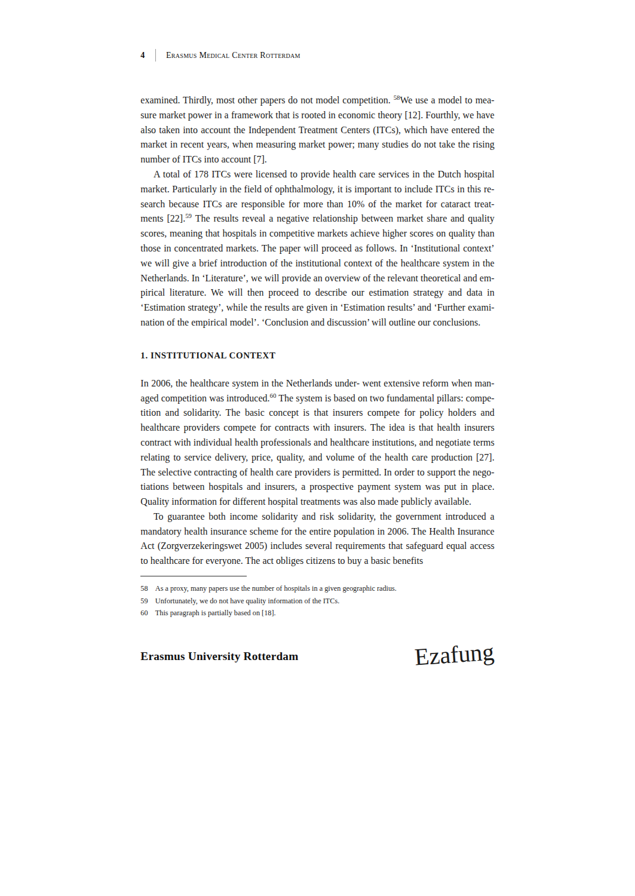4 Erasmus Medical Center Rotterdam
examined. Thirdly, most other papers do not model competition. 58We use a model to measure market power in a framework that is rooted in economic theory [12]. Fourthly, we have also taken into account the Independent Treatment Centers (ITCs), which have entered the market in recent years, when measuring market power; many studies do not take the rising number of ITCs into account [7].
A total of 178 ITCs were licensed to provide health care services in the Dutch hospital market. Particularly in the field of ophthalmology, it is important to include ITCs in this research because ITCs are responsible for more than 10% of the market for cataract treatments [22].59 The results reveal a negative relationship between market share and quality scores, meaning that hospitals in competitive markets achieve higher scores on quality than those in concentrated markets. The paper will proceed as follows. In ‘Institutional context’ we will give a brief introduction of the institutional context of the healthcare system in the Netherlands. In ‘Literature’, we will provide an overview of the relevant theoretical and empirical literature. We will then proceed to describe our estimation strategy and data in ‘Estimation strategy’, while the results are given in ‘Estimation results’ and ‘Further examination of the empirical model’. ‘Conclusion and discussion’ will outline our conclusions.
1. Institutional context
In 2006, the healthcare system in the Netherlands under- went extensive reform when managed competition was introduced.60 The system is based on two fundamental pillars: competition and solidarity. The basic concept is that insurers compete for policy holders and healthcare providers compete for contracts with insurers. The idea is that health insurers contract with individual health professionals and healthcare institutions, and negotiate terms relating to service delivery, price, quality, and volume of the health care production [27]. The selective contracting of health care providers is permitted. In order to support the negotiations between hospitals and insurers, a prospective payment system was put in place. Quality information for different hospital treatments was also made publicly available.
To guarantee both income solidarity and risk solidarity, the government introduced a mandatory health insurance scheme for the entire population in 2006. The Health Insurance Act (Zorgverzekeringswet 2005) includes several requirements that safeguard equal access to healthcare for everyone. The act obliges citizens to buy a basic benefits
58 As a proxy, many papers use the number of hospitals in a given geographic radius.
59 Unfortunately, we do not have quality information of the ITCs.
60 This paragraph is partially based on [18].
Erasmus University Rotterdam
Ezafung